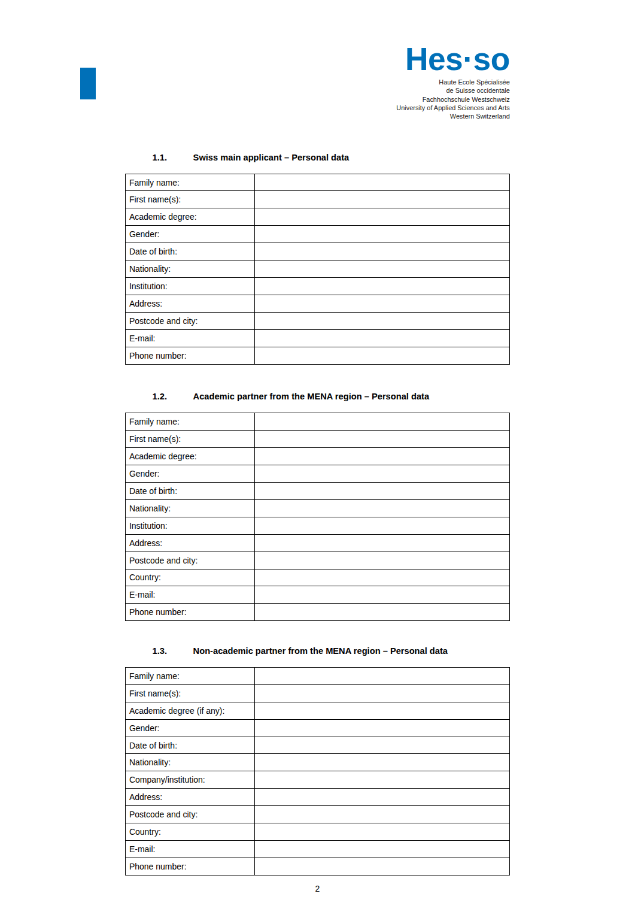Hes·so
Haute Ecole Spécialisée
de Suisse occidentale
Fachhochschule Westschweiz
University of Applied Sciences and Arts
Western Switzerland
1.1. Swiss main applicant – Personal data
| Family name: | |
| First name(s): | |
| Academic degree: | |
| Gender: | |
| Date of birth: | |
| Nationality: | |
| Institution: | |
| Address: | |
| Postcode and city: | |
| E-mail: | |
| Phone number: | |
1.2. Academic partner from the MENA region – Personal data
| Family name: | |
| First name(s): | |
| Academic degree: | |
| Gender: | |
| Date of birth: | |
| Nationality: | |
| Institution: | |
| Address: | |
| Postcode and city: | |
| Country: | |
| E-mail: | |
| Phone number: | |
1.3. Non-academic partner from the MENA region – Personal data
| Family name: | |
| First name(s): | |
| Academic degree (if any): | |
| Gender: | |
| Date of birth: | |
| Nationality: | |
| Company/institution: | |
| Address: | |
| Postcode and city: | |
| Country: | |
| E-mail: | |
| Phone number: | |
2